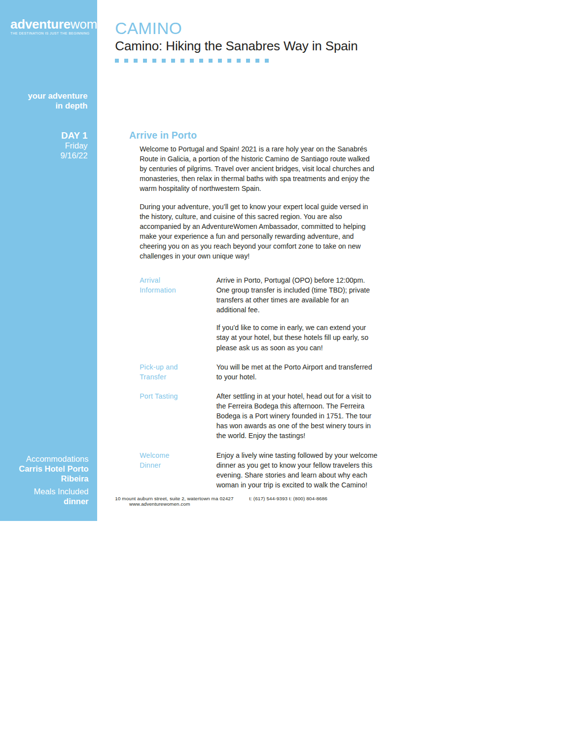adventure women
THE DESTINATION IS JUST THE BEGINNING
your adventure
in depth
DAY 1
Friday
9/16/22
Accommodations
Carris Hotel Porto
Ribeira
Meals Included
dinner
CAMINO
Camino: Hiking the Sanabres Way in Spain
Arrive in Porto
Welcome to Portugal and Spain! 2021 is a rare holy year on the Sanabrés Route in Galicia, a portion of the historic Camino de Santiago route walked by centuries of pilgrims. Travel over ancient bridges, visit local churches and monasteries, then relax in thermal baths with spa treatments and enjoy the warm hospitality of northwestern Spain.
During your adventure, you’ll get to know your expert local guide versed in the history, culture, and cuisine of this sacred region. You are also accompanied by an AdventureWomen Ambassador, committed to helping make your experience a fun and personally rewarding adventure, and cheering you on as you reach beyond your comfort zone to take on new challenges in your own unique way!
| Arrival Information | Arrive in Porto, Portugal (OPO) before 12:00pm. One group transfer is included (time TBD); private transfers at other times are available for an additional fee. If you’d like to come in early, we can extend your stay at your hotel, but these hotels fill up early, so please ask us as soon as you can! |
| Pick-up and Transfer | You will be met at the Porto Airport and transferred to your hotel. |
| Port Tasting | After settling in at your hotel, head out for a visit to the Ferreira Bodega this afternoon. The Ferreira Bodega is a Port winery founded in 1751. The tour has won awards as one of the best winery tours in the world. Enjoy the tastings! |
| Welcome Dinner | Enjoy a lively wine tasting followed by your welcome dinner as you get to know your fellow travelers this evening. Share stories and learn about why each woman in your trip is excited to walk the Camino! |
10 mount auburn street, suite 2, watertown ma 02427 t: (617) 544-9393 t: (800) 804-8686 www.adventurewomen.com